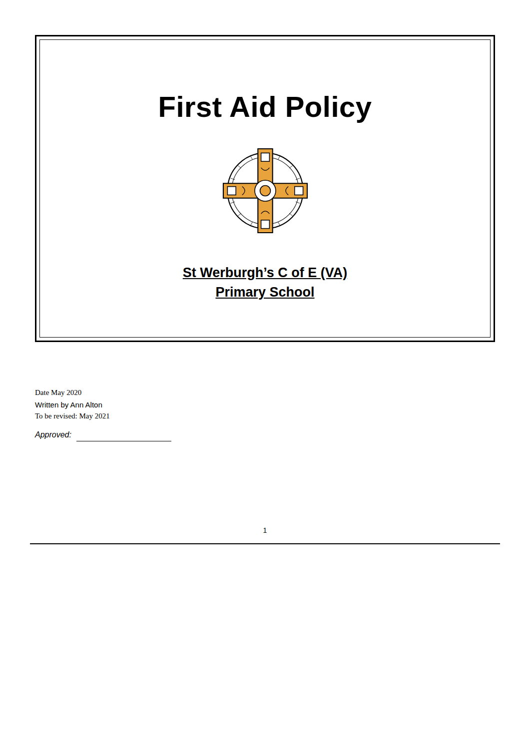First Aid Policy
St Werburgh’s C of E (VA)
Primary School
Date May 2020
Written by Ann Alton
To be revised: May 2021
Approved:
1